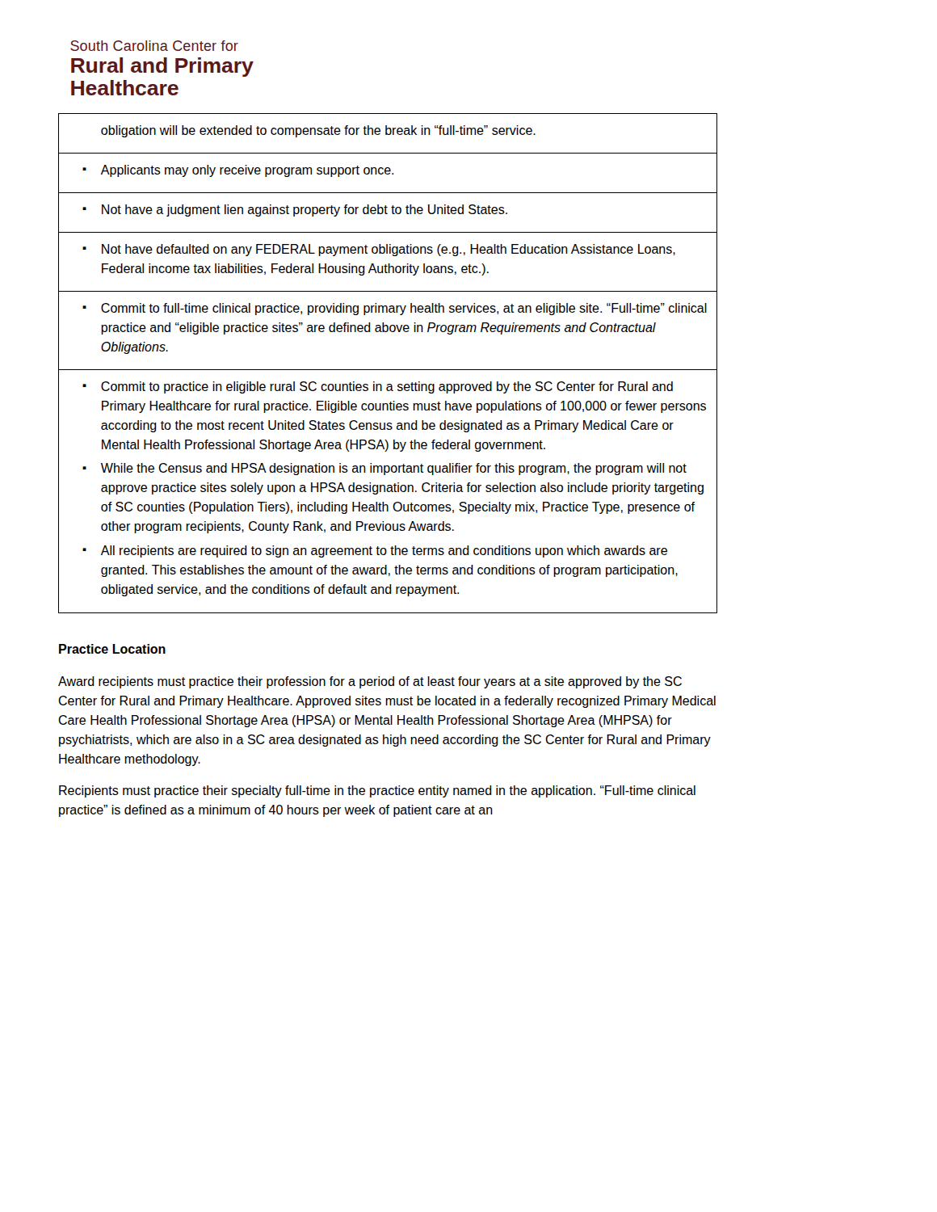South Carolina Center for
Rural and Primary
Healthcare
| obligation will be extended to compensate for the break in “full-time” service. |
| Applicants may only receive program support once. |
| Not have a judgment lien against property for debt to the United States. |
| Not have defaulted on any FEDERAL payment obligations (e.g., Health Education Assistance Loans, Federal income tax liabilities, Federal Housing Authority loans, etc.). |
| Commit to full-time clinical practice, providing primary health services, at an eligible site. “Full-time” clinical practice and “eligible practice sites” are defined above in Program Requirements and Contractual Obligations. |
| Commit to practice in eligible rural SC counties in a setting approved by the SC Center for Rural and Primary Healthcare for rural practice. Eligible counties must have populations of 100,000 or fewer persons according to the most recent United States Census and be designated as a Primary Medical Care or Mental Health Professional Shortage Area (HPSA) by the federal government. While the Census and HPSA designation is an important qualifier for this program, the program will not approve practice sites solely upon a HPSA designation. Criteria for selection also include priority targeting of SC counties (Population Tiers), including Health Outcomes, Specialty mix, Practice Type, presence of other program recipients, County Rank, and Previous Awards. All recipients are required to sign an agreement to the terms and conditions upon which awards are granted. This establishes the amount of the award, the terms and conditions of program participation, obligated service, and the conditions of default and repayment. |
Practice Location
Award recipients must practice their profession for a period of at least four years at a site approved by the SC Center for Rural and Primary Healthcare. Approved sites must be located in a federally recognized Primary Medical Care Health Professional Shortage Area (HPSA) or Mental Health Professional Shortage Area (MHPSA) for psychiatrists, which are also in a SC area designated as high need according the SC Center for Rural and Primary Healthcare methodology.
Recipients must practice their specialty full-time in the practice entity named in the application. “Full-time clinical practice” is defined as a minimum of 40 hours per week of patient care at an